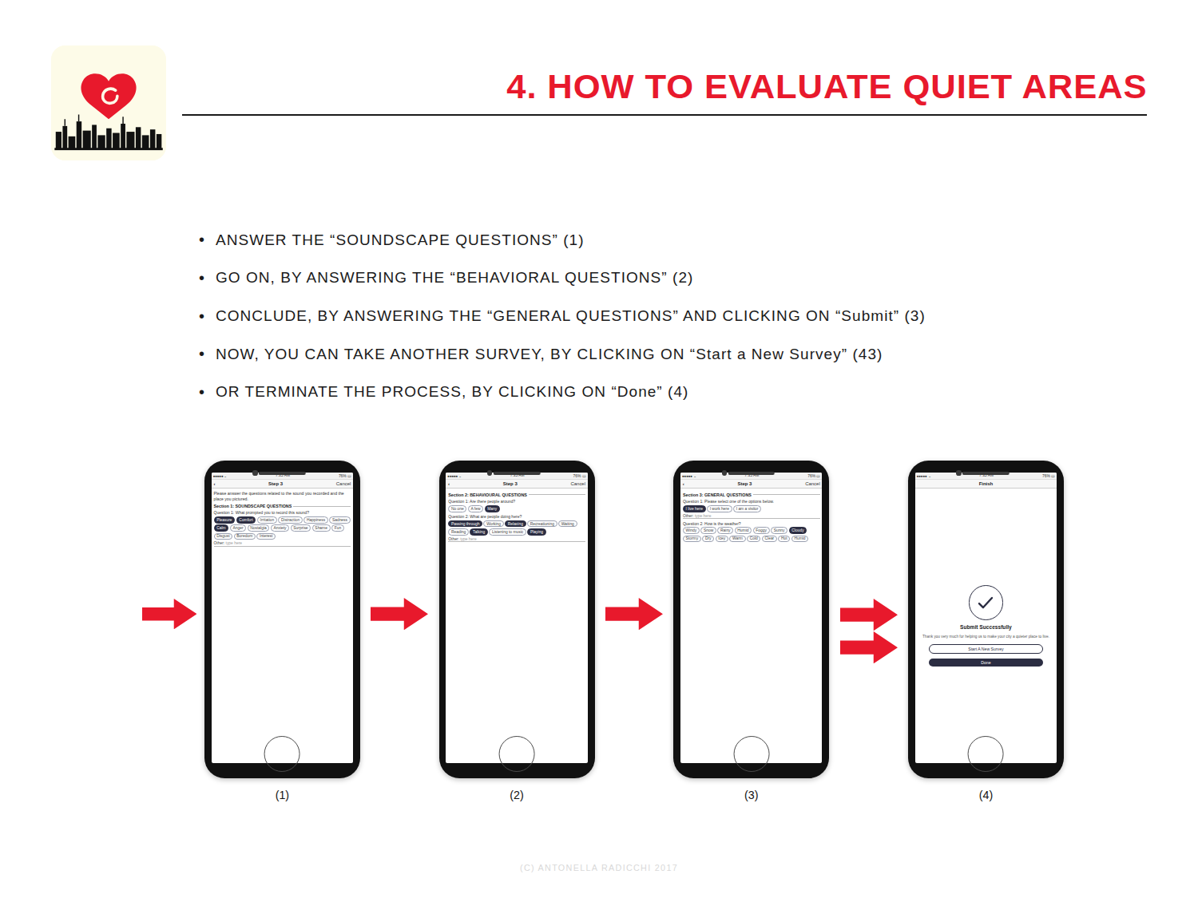4. How to Evaluate Quiet Areas
Answer the “Soundscape Questions” (1)
Go on, by answering the “Behavioral Questions” (2)
Conclude, by answering the “General Questions” and clicking on “Submit” (3)
Now, you can take another survey, by clicking on “Start a New Survey” (43)
Or terminate the process, by clicking on “Done” (4)
●●●●● ⌄ 7:35 AM 76% ▭
‹ Step 3 Cancel
Please answer the questions related to the sound you recorded and the place you pictured.
Section 1: SOUNDSCAPE QUESTIONS
Question 1: What prompted you to record this sound?
Pleasure Comfort Irritation Distraction Happiness Sadness Calm Anger Nostalgia Anxiety Surprise Shame Fun Disgust Boredom Interest
Other: type here
(1)
●●●●● ⌄ 7:35 AM 76% ▭
‹ Step 3 Cancel
Section 2: BEHAVIOURAL QUESTIONS
Question 1: Are there people around?
No one A few Many
Question 2: What are people doing here?
Passing through Working Relaxing Recreationing Waiting Reading Talking Listening to music Playing
Other: type here
(2)
●●●●● ⌄ 7:35 AM 76% ▭
‹ Step 3 Cancel
Section 3: GENERAL QUESTIONS
Question 1: Please select one of the options below.
I live here I work here I am a visitor
Other: type here
Question 2: How is the weather?
Windy Snow Rainy Humid Foggy Sunny Cloudy Stormy Dry Icey Warm Cold Clear Hot Humid
(3)
●●●●● ⌄ 7:35 AM 76% ▭
Finish
Submit Successfully
Thank you very much for helping us to make your city a quieter place to live.
Start A New Survey
Done
(4)
(C) ANTONELLA RADICCHI 2017